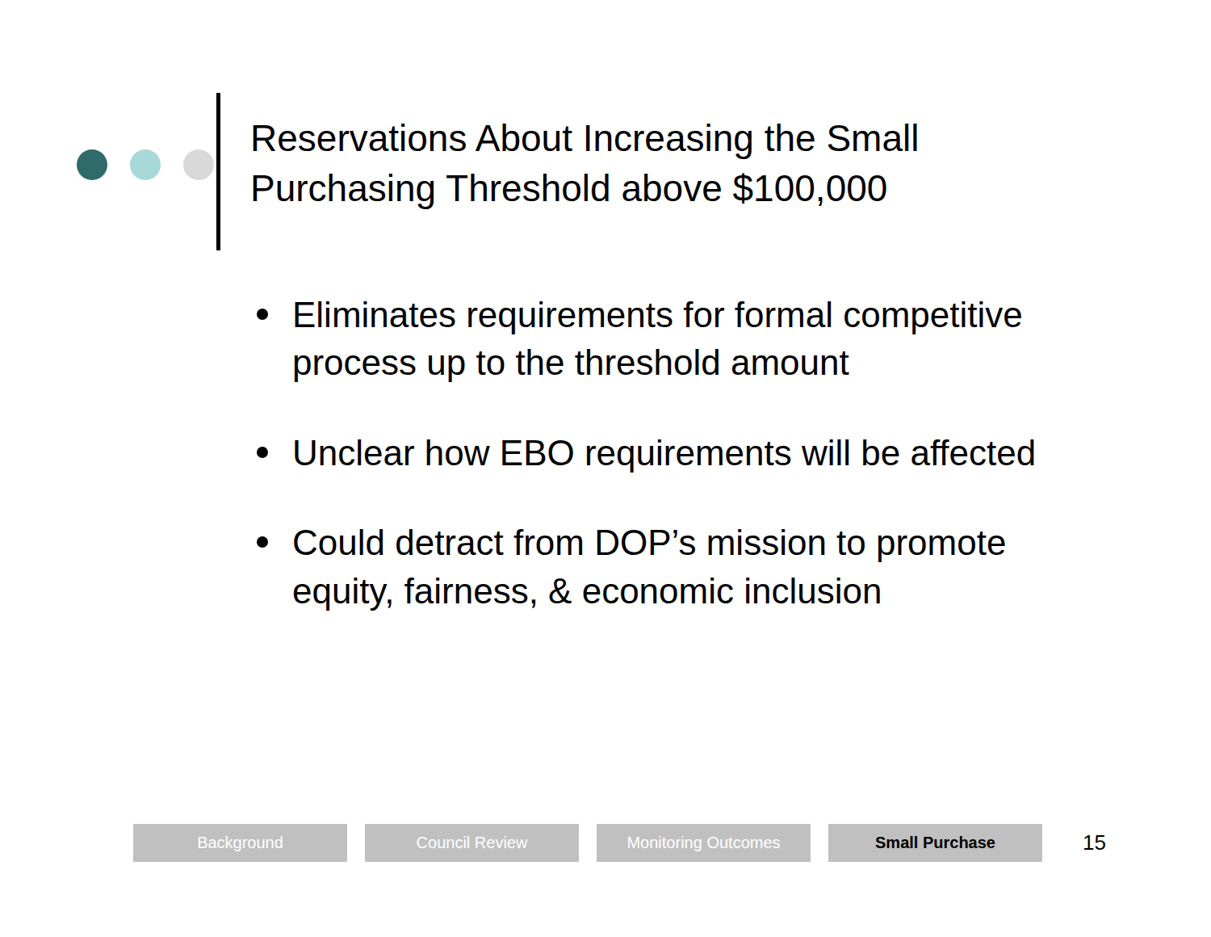Reservations About Increasing the Small Purchasing Threshold above $100,000
Eliminates requirements for formal competitive process up to the threshold amount
Unclear how EBO requirements will be affected
Could detract from DOP’s mission to promote equity, fairness, & economic inclusion
Background
Council Review
Monitoring Outcomes
Small Purchase
15